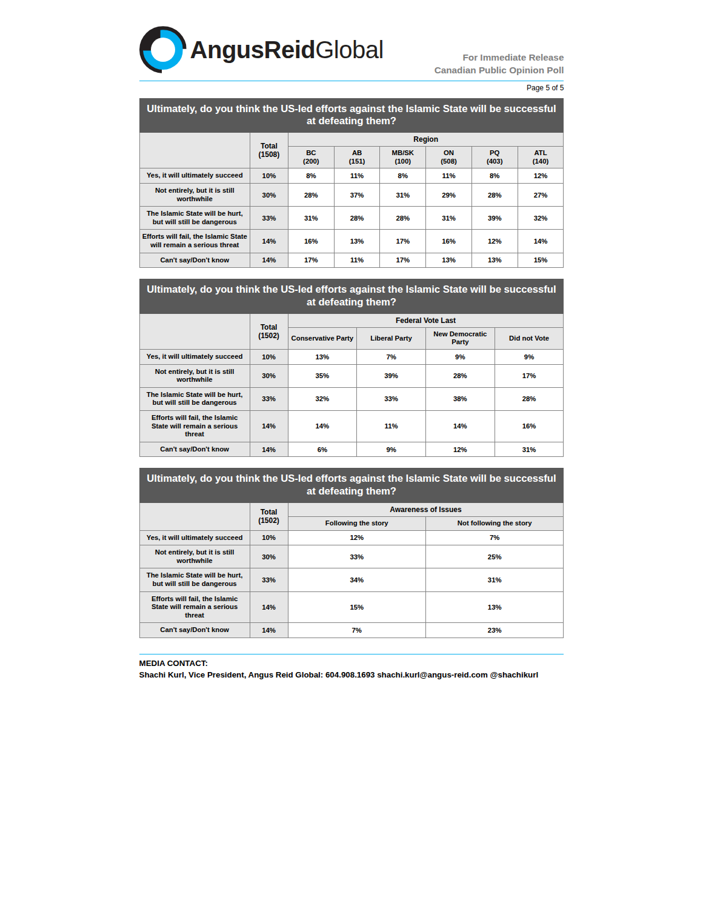Angus Reid Global
For Immediate Release
Canadian Public Opinion Poll
Page 5 of 5
| Ultimately, do you think the US-led efforts against the Islamic State will be successful at defeating them? |
| | Total (1508) | Region |
| BC (200) | AB (151) | MB/SK (100) | ON (508) | PQ (403) | ATL (140) |
| Yes, it will ultimately succeed | 10% | 8% | 11% | 8% | 11% | 8% | 12% |
| Not entirely, but it is still worthwhile | 30% | 28% | 37% | 31% | 29% | 28% | 27% |
| The Islamic State will be hurt, but will still be dangerous | 33% | 31% | 28% | 28% | 31% | 39% | 32% |
| Efforts will fail, the Islamic State will remain a serious threat | 14% | 16% | 13% | 17% | 16% | 12% | 14% |
| Can't say/Don't know | 14% | 17% | 11% | 17% | 13% | 13% | 15% |
| Ultimately, do you think the US-led efforts against the Islamic State will be successful at defeating them? |
| | Total (1502) | Federal Vote Last |
| Conservative Party | Liberal Party | New Democratic Party | Did not Vote |
| Yes, it will ultimately succeed | 10% | 13% | 7% | 9% | 9% |
| Not entirely, but it is still worthwhile | 30% | 35% | 39% | 28% | 17% |
| The Islamic State will be hurt, but will still be dangerous | 33% | 32% | 33% | 38% | 28% |
| Efforts will fail, the Islamic State will remain a serious threat | 14% | 14% | 11% | 14% | 16% |
| Can't say/Don't know | 14% | 6% | 9% | 12% | 31% |
| Ultimately, do you think the US-led efforts against the Islamic State will be successful at defeating them? |
| | Total (1502) | Awareness of Issues |
| Following the story | Not following the story |
| Yes, it will ultimately succeed | 10% | 12% | 7% |
| Not entirely, but it is still worthwhile | 30% | 33% | 25% |
| The Islamic State will be hurt, but will still be dangerous | 33% | 34% | 31% |
| Efforts will fail, the Islamic State will remain a serious threat | 14% | 15% | 13% |
| Can't say/Don't know | 14% | 7% | 23% |
MEDIA CONTACT:
Shachi Kurl, Vice President, Angus Reid Global: 604.908.1693 shachi.kurl@angus-reid.com @shachikurl